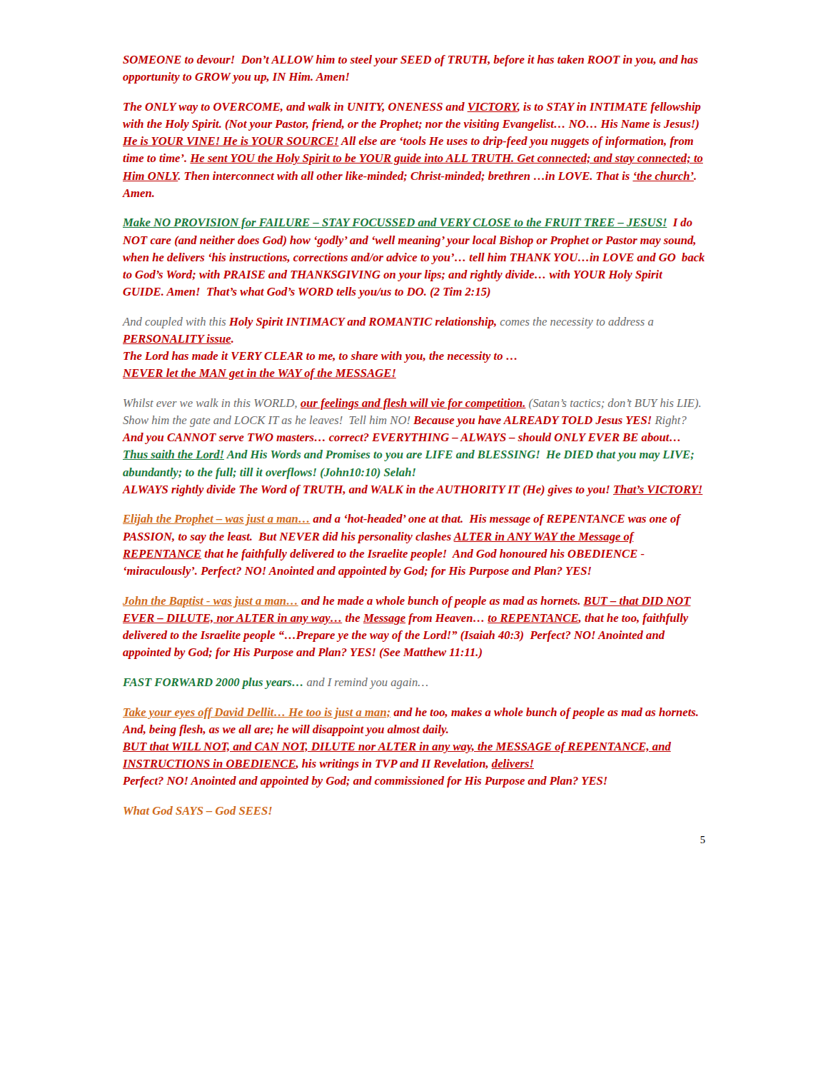SOMEONE to devour! Don’t ALLOW him to steel your SEED of TRUTH, before it has taken ROOT in you, and has opportunity to GROW you up, IN Him. Amen!
The ONLY way to OVERCOME, and walk in UNITY, ONENESS and VICTORY, is to STAY in INTIMATE fellowship with the Holy Spirit. (Not your Pastor, friend, or the Prophet; nor the visiting Evangelist… NO… His Name is Jesus!) He is YOUR VINE! He is YOUR SOURCE! All else are ‘tools He uses to drip-feed you nuggets of information, from time to time’. He sent YOU the Holy Spirit to be YOUR guide into ALL TRUTH. Get connected; and stay connected; to Him ONLY. Then interconnect with all other like-minded; Christ-minded; brethren …in LOVE. That is ‘the church’. Amen.
Make NO PROVISION for FAILURE – STAY FOCUSSED and VERY CLOSE to the FRUIT TREE – JESUS! I do NOT care (and neither does God) how ‘godly’ and ‘well meaning’ your local Bishop or Prophet or Pastor may sound, when he delivers ‘his instructions, corrections and/or advice to you’… tell him THANK YOU…in LOVE and GO back to God’s Word; with PRAISE and THANKSGIVING on your lips; and rightly divide… with YOUR Holy Spirit GUIDE. Amen! That’s what God’s WORD tells you/us to DO. (2 Tim 2:15)
And coupled with this Holy Spirit INTIMACY and ROMANTIC relationship, comes the necessity to address a PERSONALITY issue.
The Lord has made it VERY CLEAR to me, to share with you, the necessity to …
NEVER let the MAN get in the WAY of the MESSAGE!
Whilst ever we walk in this WORLD, our feelings and flesh will vie for competition. (Satan’s tactics; don’t BUY his LIE). Show him the gate and LOCK IT as he leaves! Tell him NO! Because you have ALREADY TOLD Jesus YES! Right? And you CANNOT serve TWO masters… correct? EVERYTHING – ALWAYS – should ONLY EVER BE about… Thus saith the Lord! And His Words and Promises to you are LIFE and BLESSING! He DIED that you may LIVE; abundantly; to the full; till it overflows! (John10:10) Selah!
ALWAYS rightly divide The Word of TRUTH, and WALK in the AUTHORITY IT (He) gives to you! That’s VICTORY!
Elijah the Prophet – was just a man… and a ‘hot-headed’ one at that. His message of REPENTANCE was one of PASSION, to say the least. But NEVER did his personality clashes ALTER in ANY WAY the Message of REPENTANCE that he faithfully delivered to the Israelite people! And God honoured his OBEDIENCE - ‘miraculously’. Perfect? NO! Anointed and appointed by God; for His Purpose and Plan? YES!
John the Baptist - was just a man… and he made a whole bunch of people as mad as hornets. BUT – that DID NOT EVER – DILUTE, nor ALTER in any way… the Message from Heaven… to REPENTANCE, that he too, faithfully delivered to the Israelite people “…Prepare ye the way of the Lord!” (Isaiah 40:3) Perfect? NO! Anointed and appointed by God; for His Purpose and Plan? YES! (See Matthew 11:11.)
FAST FORWARD 2000 plus years… and I remind you again…
Take your eyes off David Dellit… He too is just a man; and he too, makes a whole bunch of people as mad as hornets. And, being flesh, as we all are; he will disappoint you almost daily.
BUT that WILL NOT, and CAN NOT, DILUTE nor ALTER in any way, the MESSAGE of REPENTANCE, and INSTRUCTIONS in OBEDIENCE, his writings in TVP and II Revelation, delivers!
Perfect? NO! Anointed and appointed by God; and commissioned for His Purpose and Plan? YES!
What God SAYS – God SEES!
5